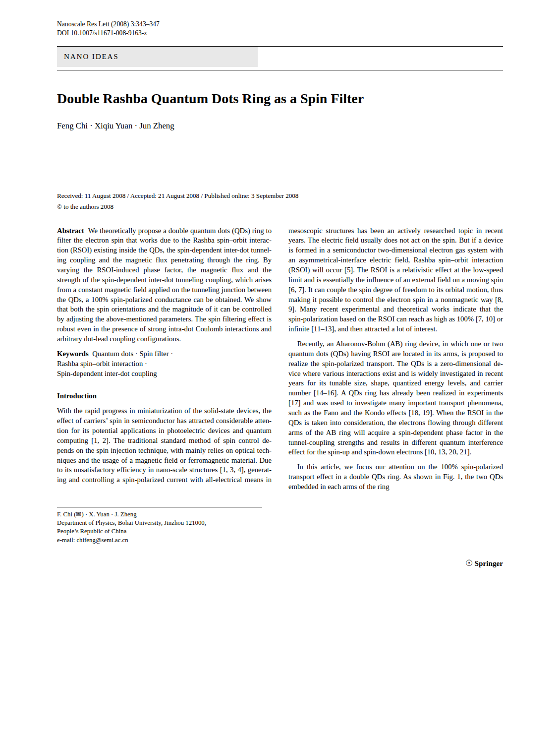Nanoscale Res Lett (2008) 3:343–347
DOI 10.1007/s11671-008-9163-z
NANO IDEAS
Double Rashba Quantum Dots Ring as a Spin Filter
Feng Chi · Xiqiu Yuan · Jun Zheng
Received: 11 August 2008 / Accepted: 21 August 2008 / Published online: 3 September 2008
© to the authors 2008
Abstract We theoretically propose a double quantum dots (QDs) ring to filter the electron spin that works due to the Rashba spin–orbit interaction (RSOI) existing inside the QDs, the spin-dependent inter-dot tunneling coupling and the magnetic flux penetrating through the ring. By varying the RSOI-induced phase factor, the magnetic flux and the strength of the spin-dependent inter-dot tunneling coupling, which arises from a constant magnetic field applied on the tunneling junction between the QDs, a 100% spin-polarized conductance can be obtained. We show that both the spin orientations and the magnitude of it can be controlled by adjusting the above-mentioned parameters. The spin filtering effect is robust even in the presence of strong intra-dot Coulomb interactions and arbitrary dot-lead coupling configurations.
Keywords Quantum dots · Spin filter ·
Rashba spin–orbit interaction ·
Spin-dependent inter-dot coupling
Introduction
With the rapid progress in miniaturization of the solid-state devices, the effect of carriers’ spin in semiconductor has attracted considerable attention for its potential applications in photoelectric devices and quantum computing [1, 2]. The traditional standard method of spin control depends on the spin injection technique, with mainly relies on optical techniques and the usage of a magnetic field or ferromagnetic material. Due to its unsatisfactory efficiency in nano-scale structures [1, 3, 4], generating and controlling a spin-polarized current with all-electrical means in mesoscopic structures has been an actively researched topic in recent years. The electric field usually does not act on the spin. But if a device is formed in a semiconductor two-dimensional electron gas system with an asymmetrical-interface electric field, Rashba spin–orbit interaction (RSOI) will occur [5]. The RSOI is a relativistic effect at the low-speed limit and is essentially the influence of an external field on a moving spin [6, 7]. It can couple the spin degree of freedom to its orbital motion, thus making it possible to control the electron spin in a nonmagnetic way [8, 9]. Many recent experimental and theoretical works indicate that the spin-polarization based on the RSOI can reach as high as 100% [7, 10] or infinite [11–13], and then attracted a lot of interest.
Recently, an Aharonov-Bohm (AB) ring device, in which one or two quantum dots (QDs) having RSOI are located in its arms, is proposed to realize the spin-polarized transport. The QDs is a zero-dimensional device where various interactions exist and is widely investigated in recent years for its tunable size, shape, quantized energy levels, and carrier number [14–16]. A QDs ring has already been realized in experiments [17] and was used to investigate many important transport phenomena, such as the Fano and the Kondo effects [18, 19]. When the RSOI in the QDs is taken into consideration, the electrons flowing through different arms of the AB ring will acquire a spin-dependent phase factor in the tunnel-coupling strengths and results in different quantum interference effect for the spin-up and spin-down electrons [10, 13, 20, 21].
In this article, we focus our attention on the 100% spin-polarized transport effect in a double QDs ring. As shown in Fig. 1, the two QDs embedded in each arms of the ring
F. Chi (✉) · X. Yuan · J. Zheng
Department of Physics, Bohai University, Jinzhou 121000,
People’s Republic of China
e-mail: chifeng@semi.ac.cn
☉Springer